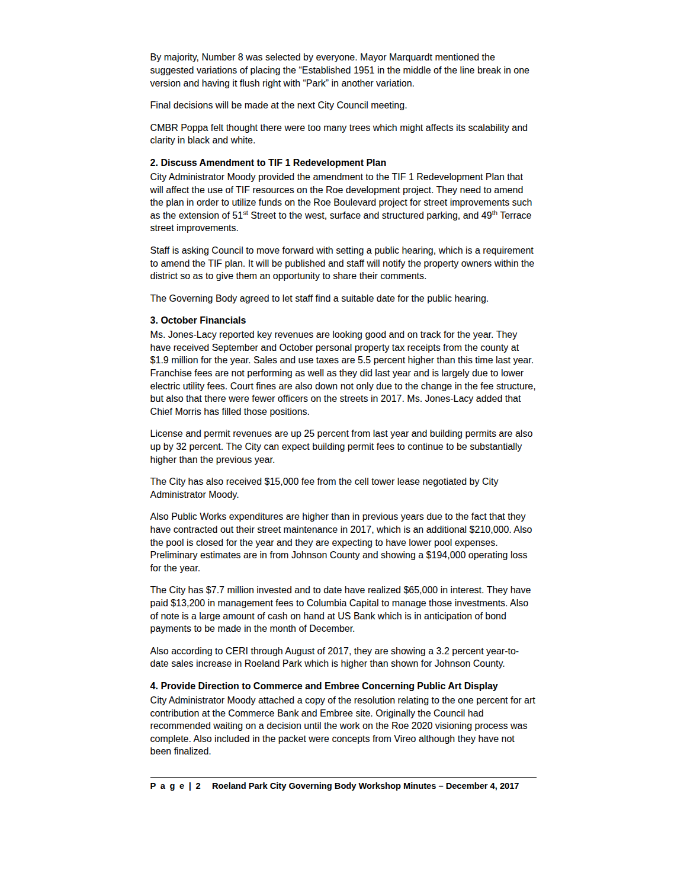By majority, Number 8 was selected by everyone. Mayor Marquardt mentioned the suggested variations of placing the “Established 1951 in the middle of the line break in one version and having it flush right with “Park” in another variation.
Final decisions will be made at the next City Council meeting.
CMBR Poppa felt thought there were too many trees which might affects its scalability and clarity in black and white.
2. Discuss Amendment to TIF 1 Redevelopment Plan
City Administrator Moody provided the amendment to the TIF 1 Redevelopment Plan that will affect the use of TIF resources on the Roe development project. They need to amend the plan in order to utilize funds on the Roe Boulevard project for street improvements such as the extension of 51st Street to the west, surface and structured parking, and 49th Terrace street improvements.
Staff is asking Council to move forward with setting a public hearing, which is a requirement to amend the TIF plan. It will be published and staff will notify the property owners within the district so as to give them an opportunity to share their comments.
The Governing Body agreed to let staff find a suitable date for the public hearing.
3. October Financials
Ms. Jones-Lacy reported key revenues are looking good and on track for the year. They have received September and October personal property tax receipts from the county at $1.9 million for the year. Sales and use taxes are 5.5 percent higher than this time last year. Franchise fees are not performing as well as they did last year and is largely due to lower electric utility fees. Court fines are also down not only due to the change in the fee structure, but also that there were fewer officers on the streets in 2017. Ms. Jones-Lacy added that Chief Morris has filled those positions.
License and permit revenues are up 25 percent from last year and building permits are also up by 32 percent. The City can expect building permit fees to continue to be substantially higher than the previous year.
The City has also received $15,000 fee from the cell tower lease negotiated by City Administrator Moody.
Also Public Works expenditures are higher than in previous years due to the fact that they have contracted out their street maintenance in 2017, which is an additional $210,000. Also the pool is closed for the year and they are expecting to have lower pool expenses. Preliminary estimates are in from Johnson County and showing a $194,000 operating loss for the year.
The City has $7.7 million invested and to date have realized $65,000 in interest. They have paid $13,200 in management fees to Columbia Capital to manage those investments. Also of note is a large amount of cash on hand at US Bank which is in anticipation of bond payments to be made in the month of December.
Also according to CERI through August of 2017, they are showing a 3.2 percent year-to-date sales increase in Roeland Park which is higher than shown for Johnson County.
4. Provide Direction to Commerce and Embree Concerning Public Art Display
City Administrator Moody attached a copy of the resolution relating to the one percent for art contribution at the Commerce Bank and Embree site. Originally the Council had recommended waiting on a decision until the work on the Roe 2020 visioning process was complete. Also included in the packet were concepts from Vireo although they have not been finalized.
P a g e | 2 Roeland Park City Governing Body Workshop Minutes – December 4, 2017